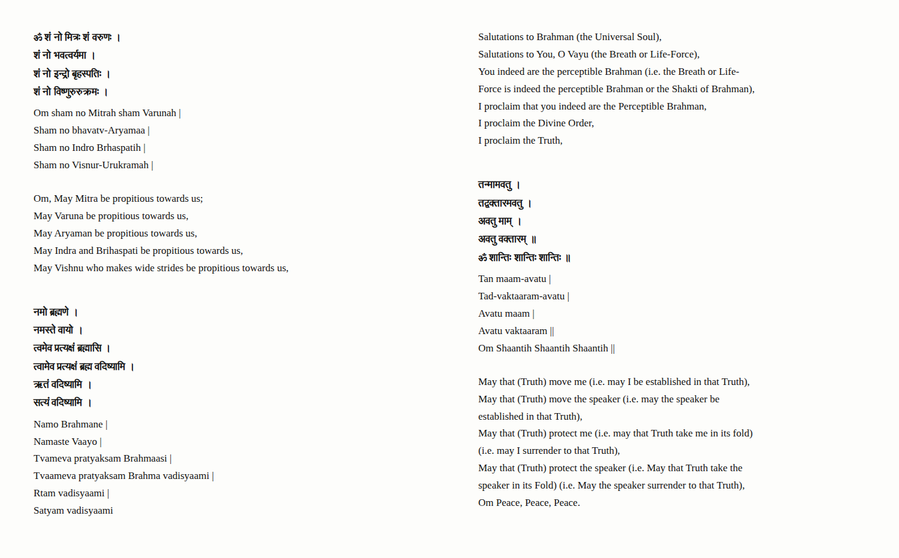ॐ शं नो मित्रः शं वरुणः ।
शं नो भवत्वर्यमा ।
शं नो इन्द्रो बृहस्पतिः ।
शं नो विष्णुरुरुक्रमः ।
Om sham no Mitrah sham Varunah |
Sham no bhavatv-Aryamaa |
Sham no Indro Brhaspatih |
Sham no Visnur-Urukramah |
Om, May Mitra be propitious towards us;
May Varuna be propitious towards us,
May Aryaman be propitious towards us,
May Indra and Brihaspati be propitious towards us,
May Vishnu who makes wide strides be propitious towards us,
नमो ब्रह्मणे ।
नमस्ते वायो ।
त्वमेव प्रत्यक्षं ब्रह्मासि ।
त्वामेव प्रत्यक्षं ब्रह्म वदिष्यामि ।
ऋतं वदिष्यामि ।
सत्यं वदिष्यामि ।
Namo Brahmane |
Namaste Vaayo |
Tvameva pratyaksam Brahmaasi |
Tvaameva pratyaksam Brahma vadisyaami |
Rtam vadisyaami |
Satyam vadisyaami
Salutations to Brahman (the Universal Soul),
Salutations to You, O Vayu (the Breath or Life-Force),
You indeed are the perceptible Brahman (i.e. the Breath or Life-
Force is indeed the perceptible Brahman or the Shakti of Brahman),
I proclaim that you indeed are the Perceptible Brahman,
I proclaim the Divine Order,
I proclaim the Truth,
तन्मामवतु ।
तद्वक्तारमवतु ।
अवतु माम् ।
अवतु वक्तारम् ॥
ॐ शान्तिः शान्तिः शान्तिः ॥
Tan maam-avatu |
Tad-vaktaaram-avatu |
Avatu maam |
Avatu vaktaaram ||
Om Shaantih Shaantih Shaantih ||
May that (Truth) move me (i.e. may I be established in that Truth),
May that (Truth) move the speaker (i.e. may the speaker be
established in that Truth),
May that (Truth) protect me (i.e. may that Truth take me in its fold)
(i.e. may I surrender to that Truth),
May that (Truth) protect the speaker (i.e. May that Truth take the
speaker in its Fold) (i.e. May the speaker surrender to that Truth),
Om Peace, Peace, Peace.